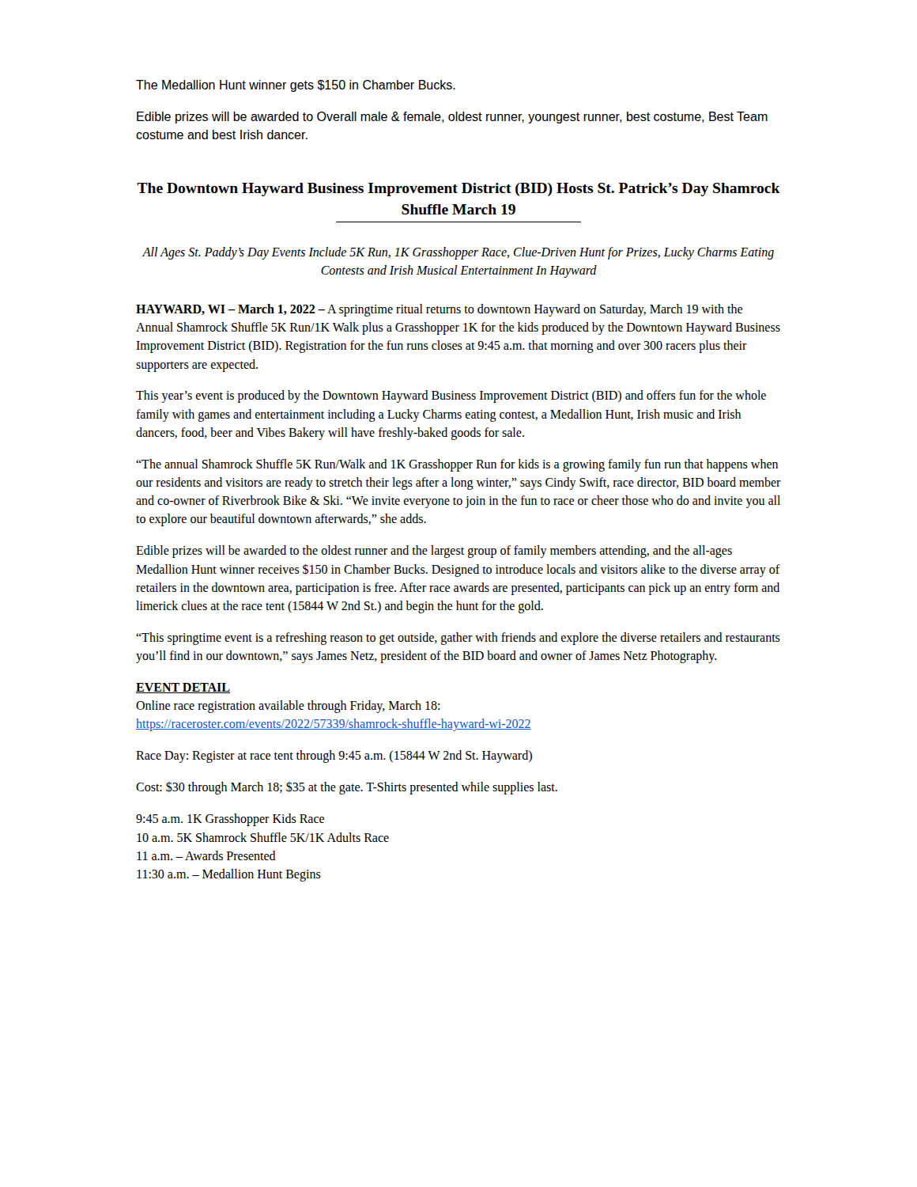The Medallion Hunt winner gets $150 in Chamber Bucks.
Edible prizes will be awarded to Overall male & female, oldest runner, youngest runner, best costume, Best Team costume and best Irish dancer.
The Downtown Hayward Business Improvement District (BID) Hosts St. Patrick’s Day Shamrock Shuffle March 19
All Ages St. Paddy’s Day Events Include 5K Run, 1K Grasshopper Race, Clue-Driven Hunt for Prizes, Lucky Charms Eating Contests and Irish Musical Entertainment In Hayward
HAYWARD, WI – March 1, 2022 – A springtime ritual returns to downtown Hayward on Saturday, March 19 with the Annual Shamrock Shuffle 5K Run/1K Walk plus a Grasshopper 1K for the kids produced by the Downtown Hayward Business Improvement District (BID). Registration for the fun runs closes at 9:45 a.m. that morning and over 300 racers plus their supporters are expected.
This year’s event is produced by the Downtown Hayward Business Improvement District (BID) and offers fun for the whole family with games and entertainment including a Lucky Charms eating contest, a Medallion Hunt, Irish music and Irish dancers, food, beer and Vibes Bakery will have freshly-baked goods for sale.
“The annual Shamrock Shuffle 5K Run/Walk and 1K Grasshopper Run for kids is a growing family fun run that happens when our residents and visitors are ready to stretch their legs after a long winter,” says Cindy Swift, race director, BID board member and co-owner of Riverbrook Bike & Ski. “We invite everyone to join in the fun to race or cheer those who do and invite you all to explore our beautiful downtown afterwards,” she adds.
Edible prizes will be awarded to the oldest runner and the largest group of family members attending, and the all-ages Medallion Hunt winner receives $150 in Chamber Bucks. Designed to introduce locals and visitors alike to the diverse array of retailers in the downtown area, participation is free. After race awards are presented, participants can pick up an entry form and limerick clues at the race tent (15844 W 2nd St.) and begin the hunt for the gold.
“This springtime event is a refreshing reason to get outside, gather with friends and explore the diverse retailers and restaurants you’ll find in our downtown,” says James Netz, president of the BID board and owner of James Netz Photography.
EVENT DETAIL
Online race registration available through Friday, March 18:
https://raceroster.com/events/2022/57339/shamrock-shuffle-hayward-wi-2022
Race Day: Register at race tent through 9:45 a.m. (15844 W 2nd St. Hayward)
Cost: $30 through March 18; $35 at the gate. T-Shirts presented while supplies last.
9:45 a.m. 1K Grasshopper Kids Race
10 a.m. 5K Shamrock Shuffle 5K/1K Adults Race
11 a.m. – Awards Presented
11:30 a.m. – Medallion Hunt Begins